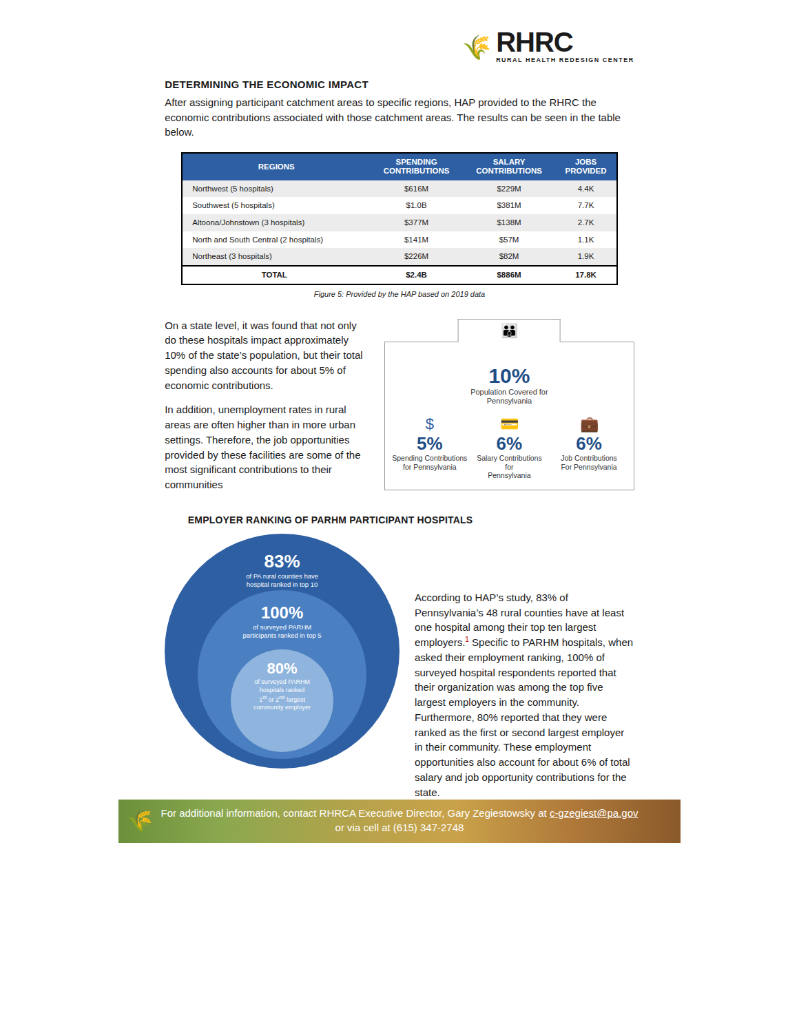🌾 RHRC RURAL HEALTH REDESIGN CENTER
DETERMINING THE ECONOMIC IMPACT
After assigning participant catchment areas to specific regions, HAP provided to the RHRC the economic contributions associated with those catchment areas. The results can be seen in the table below.
| REGIONS | SPENDING CONTRIBUTIONS | SALARY CONTRIBUTIONS | JOBS PROVIDED |
| --- | --- | --- | --- |
| Northwest (5 hospitals) | $616M | $229M | 4.4K |
| Southwest (5 hospitals) | $1.0B | $381M | 7.7K |
| Altoona/Johnstown (3 hospitals) | $377M | $138M | 2.7K |
| North and South Central (2 hospitals) | $141M | $57M | 1.1K |
| Northeast (3 hospitals) | $226M | $82M | 1.9K |
| TOTAL | $2.4B | $886M | 17.8K |
Figure 5: Provided by the HAP based on 2019 data
On a state level, it was found that not only do these hospitals impact approximately 10% of the state’s population, but their total spending also accounts for about 5% of economic contributions.
In addition, unemployment rates in rural areas are often higher than in more urban settings. Therefore, the job opportunities provided by these facilities are some of the most significant contributions to their communities
👪
10%
Population Covered for
Pennsylvania
$
5%
Spending Contributions
for Pennsylvania
💳
6%
Salary Contributions for
Pennsylvania
💼
6%
Job Contributions
For Pennsylvania
EMPLOYER RANKING OF PARHM PARTICIPANT HOSPITALS
83%
of PA rural counties have
hospital ranked in top 10
100%
of surveyed PARHM
participants ranked in top 5
80%
of surveyed PARHM
hospitals ranked
1st or 2nd largest
community employer
According to HAP’s study, 83% of Pennsylvania’s 48 rural counties have at least one hospital among their top ten largest employers.1 Specific to PARHM hospitals, when asked their employment ranking, 100% of surveyed hospital respondents reported that their organization was among the top five largest employers in the community. Furthermore, 80% reported that they were ranked as the first or second largest employer in their community. These employment opportunities also account for about 6% of total salary and job opportunity contributions for the state.
🌾 For additional information, contact RHRCA Executive Director, Gary Zegiestowsky at c-gzegiest@pa.gov
or via cell at (615) 347-2748